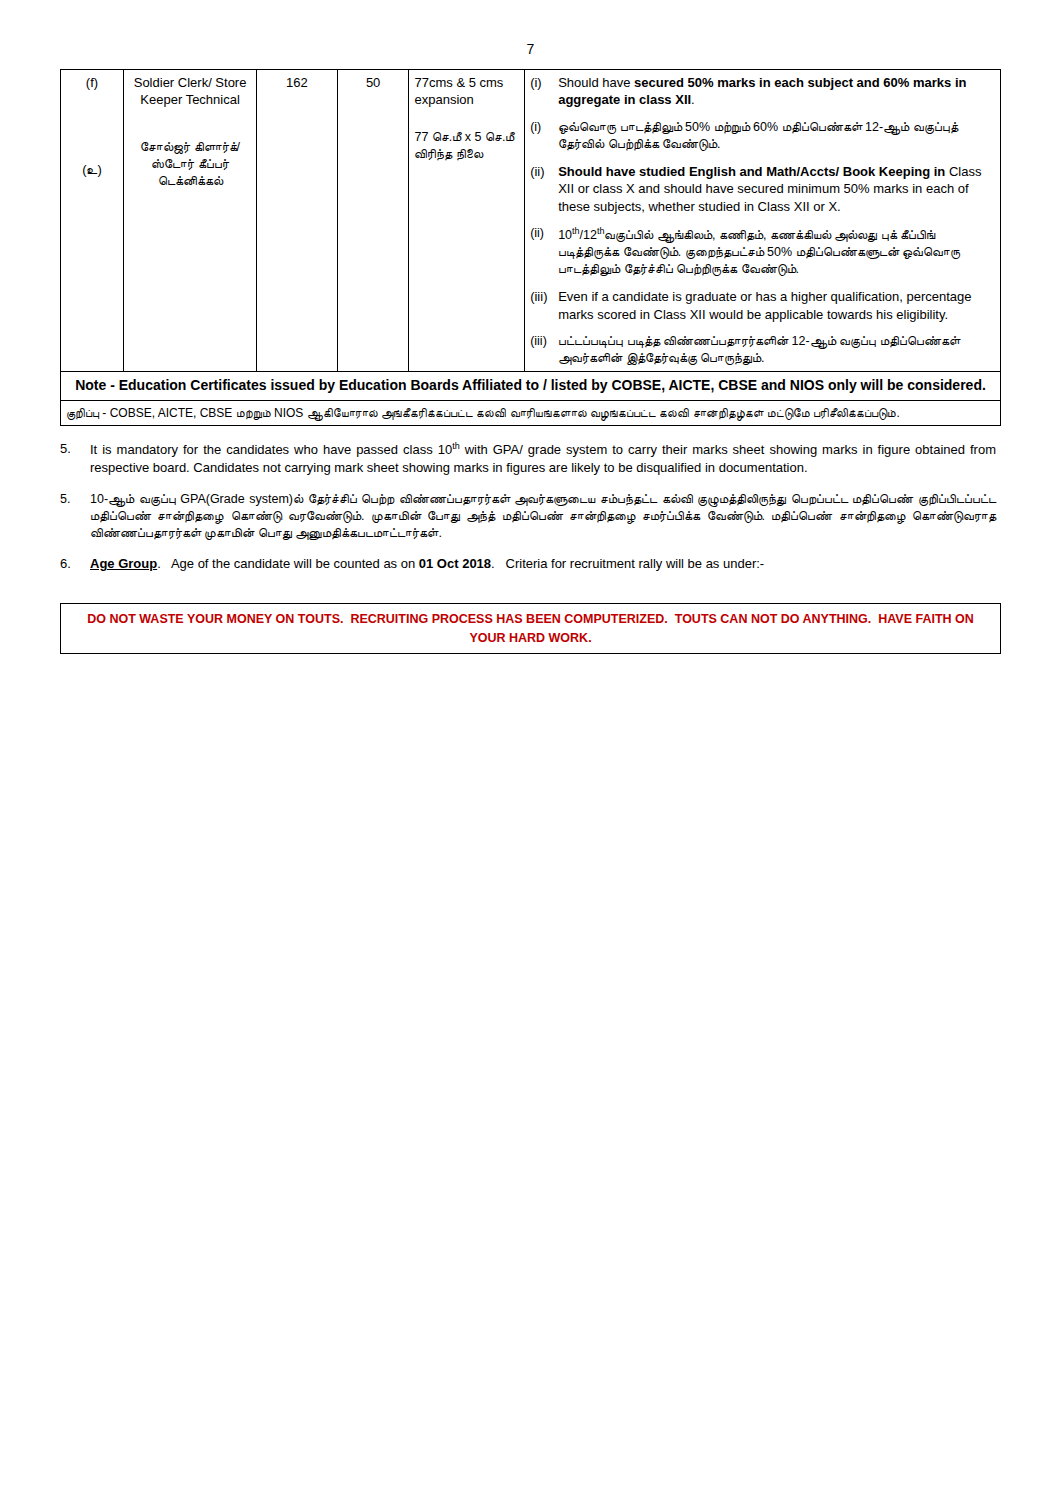7
| (f) (உ) | Soldier Clerk/ Store Keeper Technical சோல்ஜர் கிளார்க்/ஸ்டோர் கீப்பர் டெக்னிக்கல் | 162 | 50 | 77cms & 5 cms expansion 77 செ.மீ x 5 செ.மீ விரிந்த நிலை | (i) Should have secured 50% marks in each subject and 60% marks in aggregate in class XII . (i) ஒவ்வொரு பாடத்திலும் 50% மற்றும் 60% மதிப்பெண்கள் 12-ஆம் வகுப்புத் தேர்வில் பெற்றிக்க வேண்டும். (ii) Should have studied English and Math/Accts/ Book Keeping in Class XII or class X and should have secured minimum 50% marks in each of these subjects, whether studied in Class XII or X. (ii) 10 th /12 th வகுப்பில் ஆங்கிலம், கணிதம், கணக்கியல் அல்லது புக் கீப்பிங் படித்திருக்க வேண்டும். குறைந்தபட்சம் 50% மதிப்பெண்களுடன் ஒவ்வொரு பாடத்திலும் தேர்ச்சிப் பெற்றிருக்க வேண்டும். (iii) Even if a candidate is graduate or has a higher qualification, percentage marks scored in Class XII would be applicable towards his eligibility. (iii) பட்டப்படிப்பு படித்த விண்ணப்பதாரர்களின் 12-ஆம் வகுப்பு மதிப்பெண்கள் அவர்களின் இத்தேர்வுக்கு பொருந்தும். |
| Note - Education Certificates issued by Education Boards Affiliated to / listed by COBSE, AICTE, CBSE and NIOS only will be considered. |
| குறிப்பு - COBSE, AICTE, CBSE மற்றும் NIOS ஆகியோரால் அங்கீகரிக்கப்பட்ட கல்வி வாரியங்களால் வழங்கப்பட்ட கல்வி சான்றிதழ்கள் மட்டுமே பரிசீலிக்கப்படும். |
5. It is mandatory for the candidates who have passed class 10th with GPA/ grade system to carry their marks sheet showing marks in figure obtained from respective board. Candidates not carrying mark sheet showing marks in figures are likely to be disqualified in documentation.
5. 10-ஆம் வகுப்பு GPA(Grade system)ல் தேர்ச்சிப் பெற்ற விண்ணப்பதாரர்கள் அவர்களுடைய சம்பந்தட்ட கல்வி குழுமத்திலிருந்து பெறப்பட்ட மதிப்பெண் குறிப்பிடப்பட்ட மதிப்பெண் சான்றிதழை கொண்டு வரவேண்டும். முகாமின் போது அந்த் மதிப்பெண் சான்றிதழை சமர்ப்பிக்க வேண்டும். மதிப்பெண் சான்றிதழை கொண்டுவராத விண்ணப்பதாரர்கள் முகாமின் பொது அனுமதிக்கபடமாட்டார்கள்.
6. Age Group. Age of the candidate will be counted as on 01 Oct 2018. Criteria for recruitment rally will be as under:-
DO NOT WASTE YOUR MONEY ON TOUTS. RECRUITING PROCESS HAS BEEN COMPUTERIZED. TOUTS CAN NOT DO ANYTHING. HAVE FAITH ON YOUR HARD WORK.